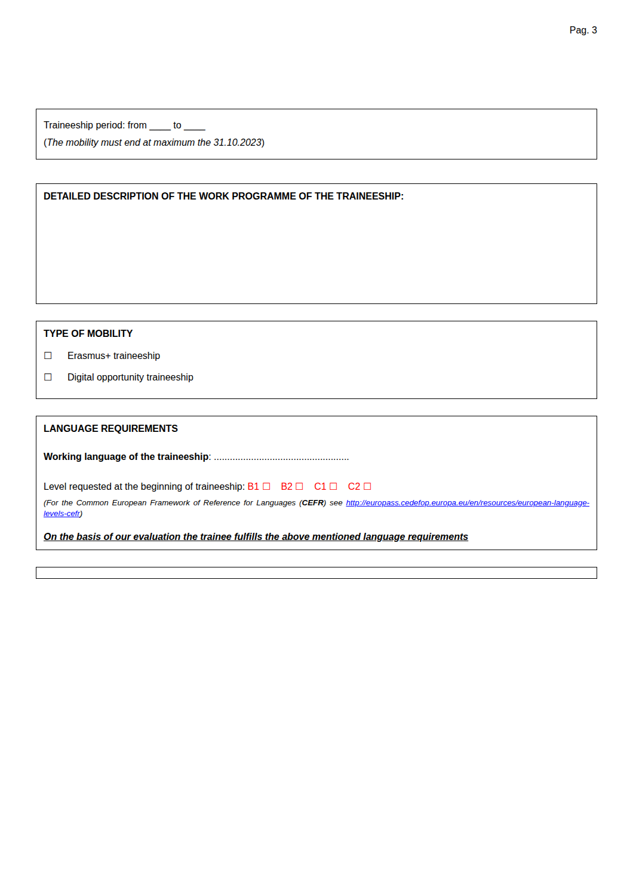Pag. 3
Traineeship period: from ____ to ____
(The mobility must end at maximum the 31.10.2023)
DETAILED DESCRIPTION OF THE WORK PROGRAMME OF THE TRAINEESHIP:
TYPE OF MOBILITY
☐Erasmus+ traineeship
☐Digital opportunity traineeship
LANGUAGE REQUIREMENTS
Working language of the traineeship: ...................................................
Level requested at the beginning of traineeship: B1 ☐ B2 ☐ C1 ☐ C2 ☐
(For the Common European Framework of Reference for Languages (CEFR) see http://europass.cedefop.europa.eu/en/resources/european-language-levels-cefr)
On the basis of our evaluation the trainee fulfills the above mentioned language requirements